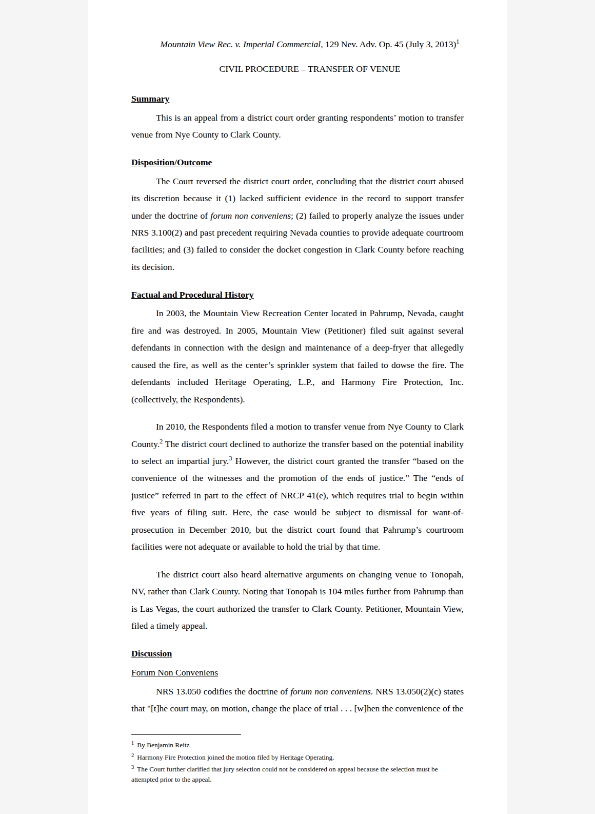Mountain View Rec. v. Imperial Commercial, 129 Nev. Adv. Op. 45 (July 3, 2013)1
CIVIL PROCEDURE – TRANSFER OF VENUE
Summary
This is an appeal from a district court order granting respondents’ motion to transfer venue from Nye County to Clark County.
Disposition/Outcome
The Court reversed the district court order, concluding that the district court abused its discretion because it (1) lacked sufficient evidence in the record to support transfer under the doctrine of forum non conveniens; (2) failed to properly analyze the issues under NRS 3.100(2) and past precedent requiring Nevada counties to provide adequate courtroom facilities; and (3) failed to consider the docket congestion in Clark County before reaching its decision.
Factual and Procedural History
In 2003, the Mountain View Recreation Center located in Pahrump, Nevada, caught fire and was destroyed. In 2005, Mountain View (Petitioner) filed suit against several defendants in connection with the design and maintenance of a deep-fryer that allegedly caused the fire, as well as the center’s sprinkler system that failed to dowse the fire. The defendants included Heritage Operating, L.P., and Harmony Fire Protection, Inc. (collectively, the Respondents).
In 2010, the Respondents filed a motion to transfer venue from Nye County to Clark County.2 The district court declined to authorize the transfer based on the potential inability to select an impartial jury.3 However, the district court granted the transfer “based on the convenience of the witnesses and the promotion of the ends of justice.” The “ends of justice” referred in part to the effect of NRCP 41(e), which requires trial to begin within five years of filing suit. Here, the case would be subject to dismissal for want-of-prosecution in December 2010, but the district court found that Pahrump’s courtroom facilities were not adequate or available to hold the trial by that time.
The district court also heard alternative arguments on changing venue to Tonopah, NV, rather than Clark County. Noting that Tonopah is 104 miles further from Pahrump than is Las Vegas, the court authorized the transfer to Clark County. Petitioner, Mountain View, filed a timely appeal.
Discussion
Forum Non Conveniens
NRS 13.050 codifies the doctrine of forum non conveniens. NRS 13.050(2)(c) states that "[t]he court may, on motion, change the place of trial . . . [w]hen the convenience of the
1 By Benjamin Reitz
2 Harmony Fire Protection joined the motion filed by Heritage Operating.
3 The Court further clarified that jury selection could not be considered on appeal because the selection must be attempted prior to the appeal.